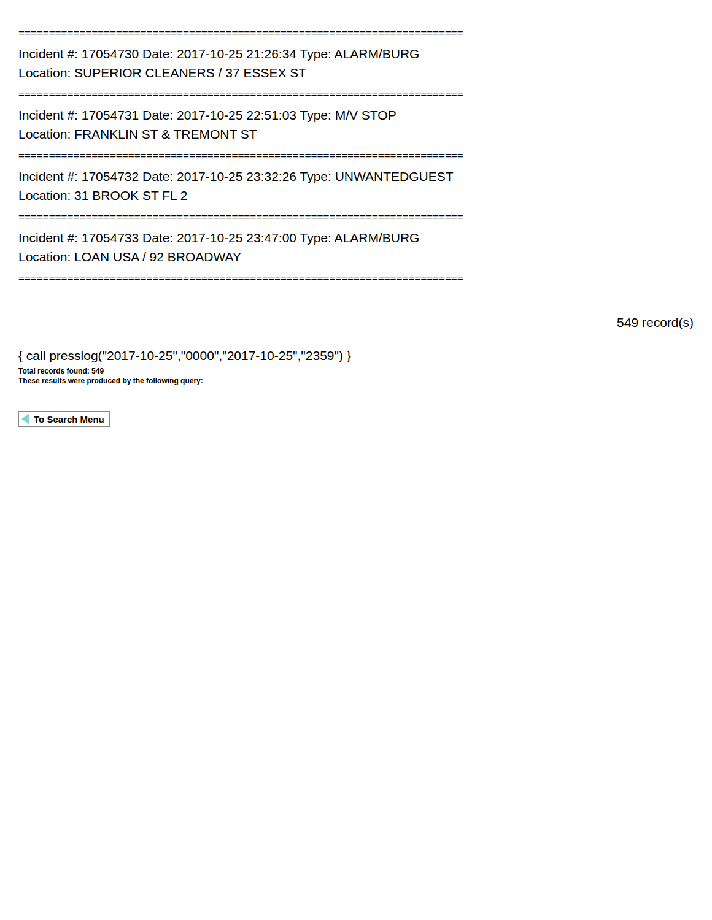=========================================================================
Incident #: 17054730 Date: 2017-10-25 21:26:34 Type: ALARM/BURG
Location: SUPERIOR CLEANERS / 37 ESSEX ST
=========================================================================
Incident #: 17054731 Date: 2017-10-25 22:51:03 Type: M/V STOP
Location: FRANKLIN ST & TREMONT ST
=========================================================================
Incident #: 17054732 Date: 2017-10-25 23:32:26 Type: UNWANTEDGUEST
Location: 31 BROOK ST FL 2
=========================================================================
Incident #: 17054733 Date: 2017-10-25 23:47:00 Type: ALARM/BURG
Location: LOAN USA / 92 BROADWAY
=========================================================================
549 record(s)
{ call presslog("2017-10-25","0000","2017-10-25","2359") }
Total records found: 549
These results were produced by the following query:
To Search Menu